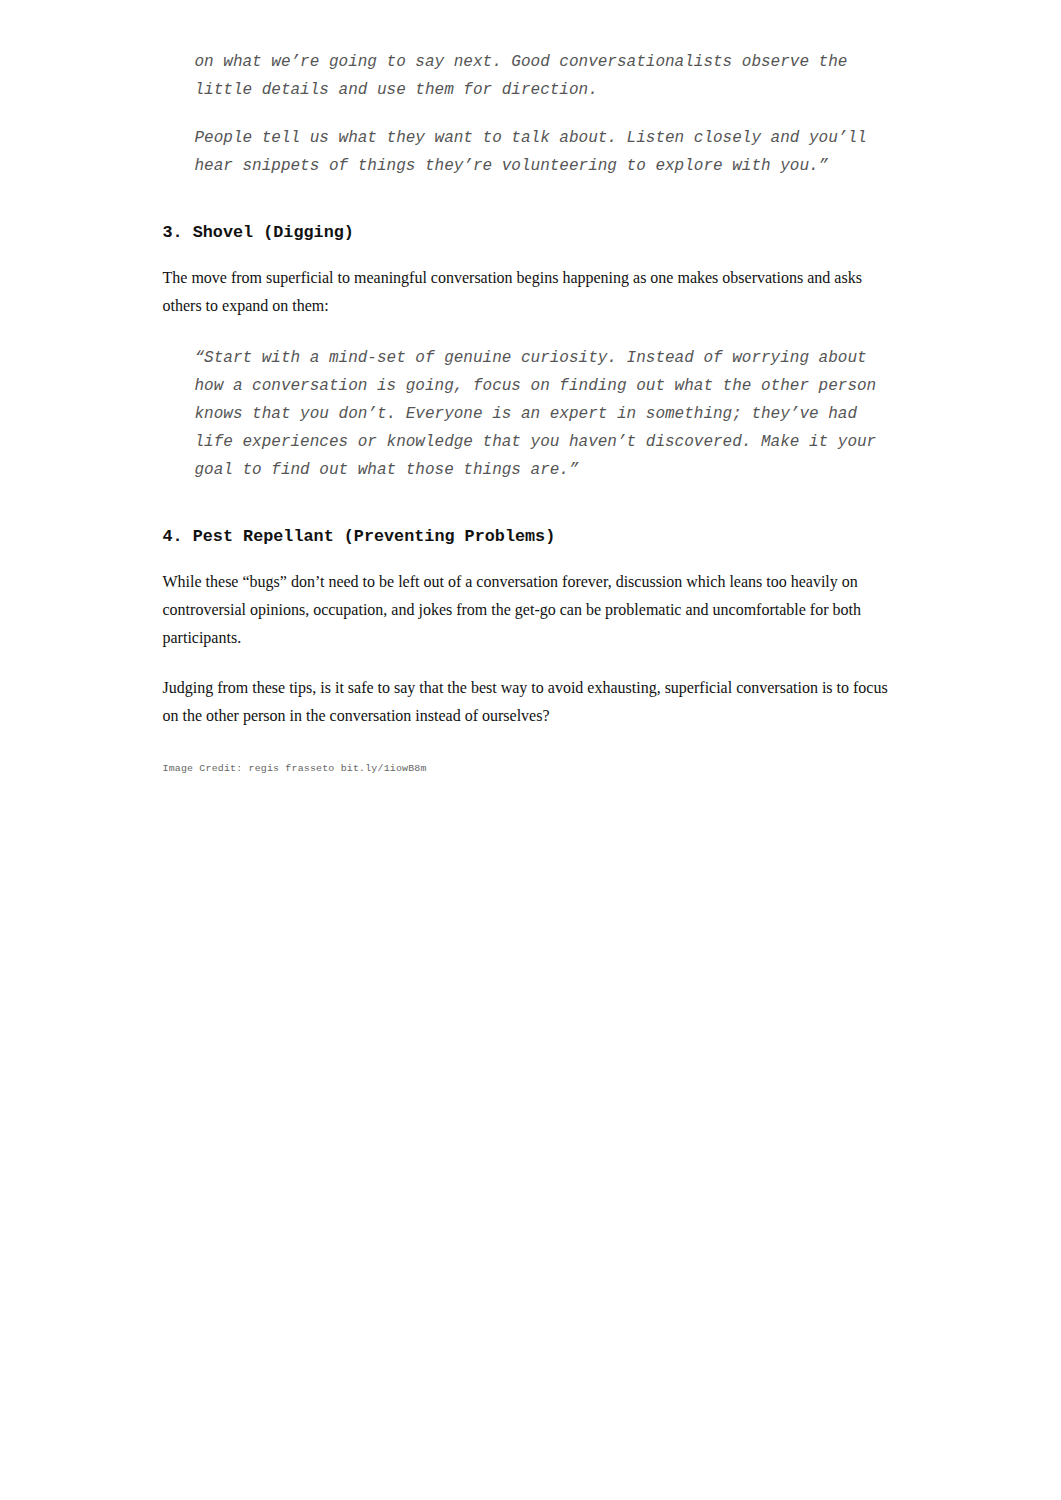on what we’re going to say next. Good conversationalists observe the little details and use them for direction.
People tell us what they want to talk about. Listen closely and you’ll hear snippets of things they’re volunteering to explore with you.”
3. Shovel (Digging)
The move from superficial to meaningful conversation begins happening as one makes observations and asks others to expand on them:
“Start with a mind-set of genuine curiosity. Instead of worrying about how a conversation is going, focus on finding out what the other person knows that you don’t. Everyone is an expert in something; they’ve had life experiences or knowledge that you haven’t discovered. Make it your goal to find out what those things are.”
4. Pest Repellant (Preventing Problems)
While these “bugs” don’t need to be left out of a conversation forever, discussion which leans too heavily on controversial opinions, occupation, and jokes from the get-go can be problematic and uncomfortable for both participants.
Judging from these tips, is it safe to say that the best way to avoid exhausting, superficial conversation is to focus on the other person in the conversation instead of ourselves?
Image Credit: regis frasseto bit.ly/1iowB8m